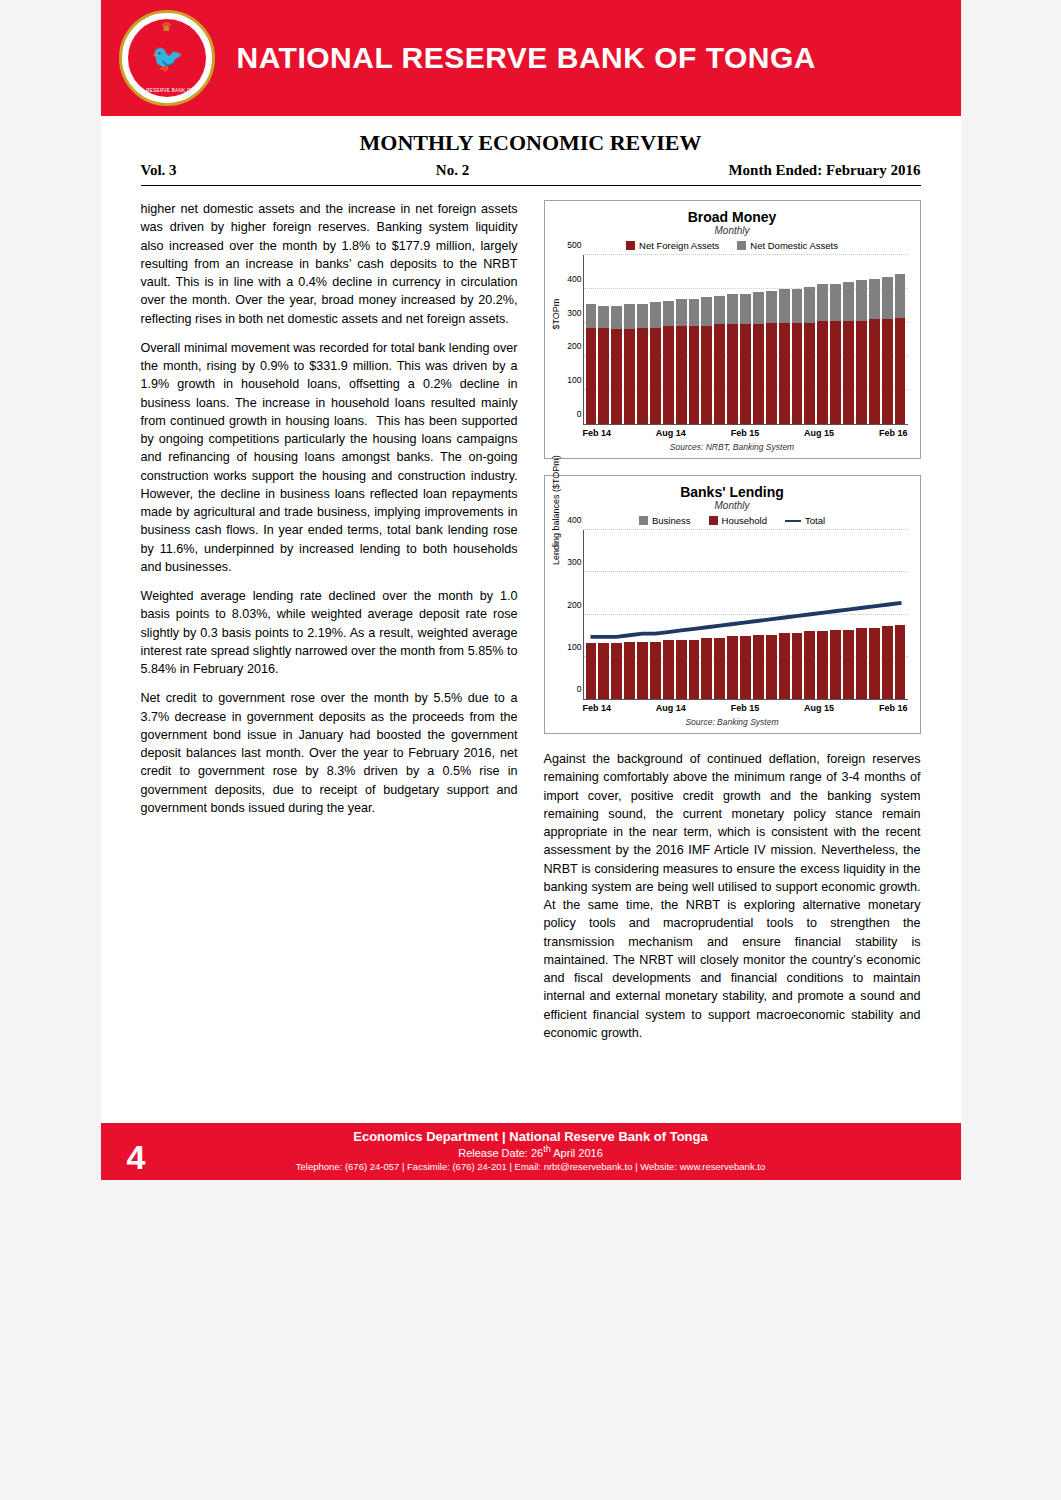♛ 🐦 NATIONAL RESERVE BANK OF TONGA
NATIONAL RESERVE BANK OF TONGA
MONTHLY ECONOMIC REVIEW
Vol. 3 No. 2 Month Ended: February 2016
higher net domestic assets and the increase in net foreign assets was driven by higher foreign reserves. Banking system liquidity also increased over the month by 1.8% to $177.9 million, largely resulting from an increase in banks’ cash deposits to the NRBT vault. This is in line with a 0.4% decline in currency in circulation over the month. Over the year, broad money increased by 20.2%, reflecting rises in both net domestic assets and net foreign assets.
Overall minimal movement was recorded for total bank lending over the month, rising by 0.9% to $331.9 million. This was driven by a 1.9% growth in household loans, offsetting a 0.2% decline in business loans. The increase in household loans resulted mainly from continued growth in housing loans. This has been supported by ongoing competitions particularly the housing loans campaigns and refinancing of housing loans amongst banks. The on-going construction works support the housing and construction industry. However, the decline in business loans reflected loan repayments made by agricultural and trade business, implying improvements in business cash flows. In year ended terms, total bank lending rose by 11.6%, underpinned by increased lending to both households and businesses.
Weighted average lending rate declined over the month by 1.0 basis points to 8.03%, while weighted average deposit rate rose slightly by 0.3 basis points to 2.19%. As a result, weighted average interest rate spread slightly narrowed over the month from 5.85% to 5.84% in February 2016.
Net credit to government rose over the month by 5.5% due to a 3.7% decrease in government deposits as the proceeds from the government bond issue in January had boosted the government deposit balances last month. Over the year to February 2016, net credit to government rose by 8.3% driven by a 0.5% rise in government deposits, due to receipt of budgetary support and government bonds issued during the year.
Broad Money
Monthly
Net Foreign Assets Net Domestic Assets
$TOPm 500 400 300 200 100 0
Feb 14 Aug 14 Feb 15 Aug 15 Feb 16
Sources: NRBT, Banking System
Banks' Lending
Monthly
Business Household Total
Lending balances ($TOPm) 400 300 200 100 0
Feb 14 Aug 14 Feb 15 Aug 15 Feb 16
Source: Banking System
Against the background of continued deflation, foreign reserves remaining comfortably above the minimum range of 3-4 months of import cover, positive credit growth and the banking system remaining sound, the current monetary policy stance remain appropriate in the near term, which is consistent with the recent assessment by the 2016 IMF Article IV mission. Nevertheless, the NRBT is considering measures to ensure the excess liquidity in the banking system are being well utilised to support economic growth. At the same time, the NRBT is exploring alternative monetary policy tools and macroprudential tools to strengthen the transmission mechanism and ensure financial stability is maintained. The NRBT will closely monitor the country’s economic and fiscal developments and financial conditions to maintain internal and external monetary stability, and promote a sound and efficient financial system to support macroeconomic stability and economic growth.
4
Economics Department | National Reserve Bank of Tonga
Release Date: 26th April 2016
Telephone: (676) 24-057 | Facsimile: (676) 24-201 | Email: nrbt@reservebank.to | Website: www.reservebank.to